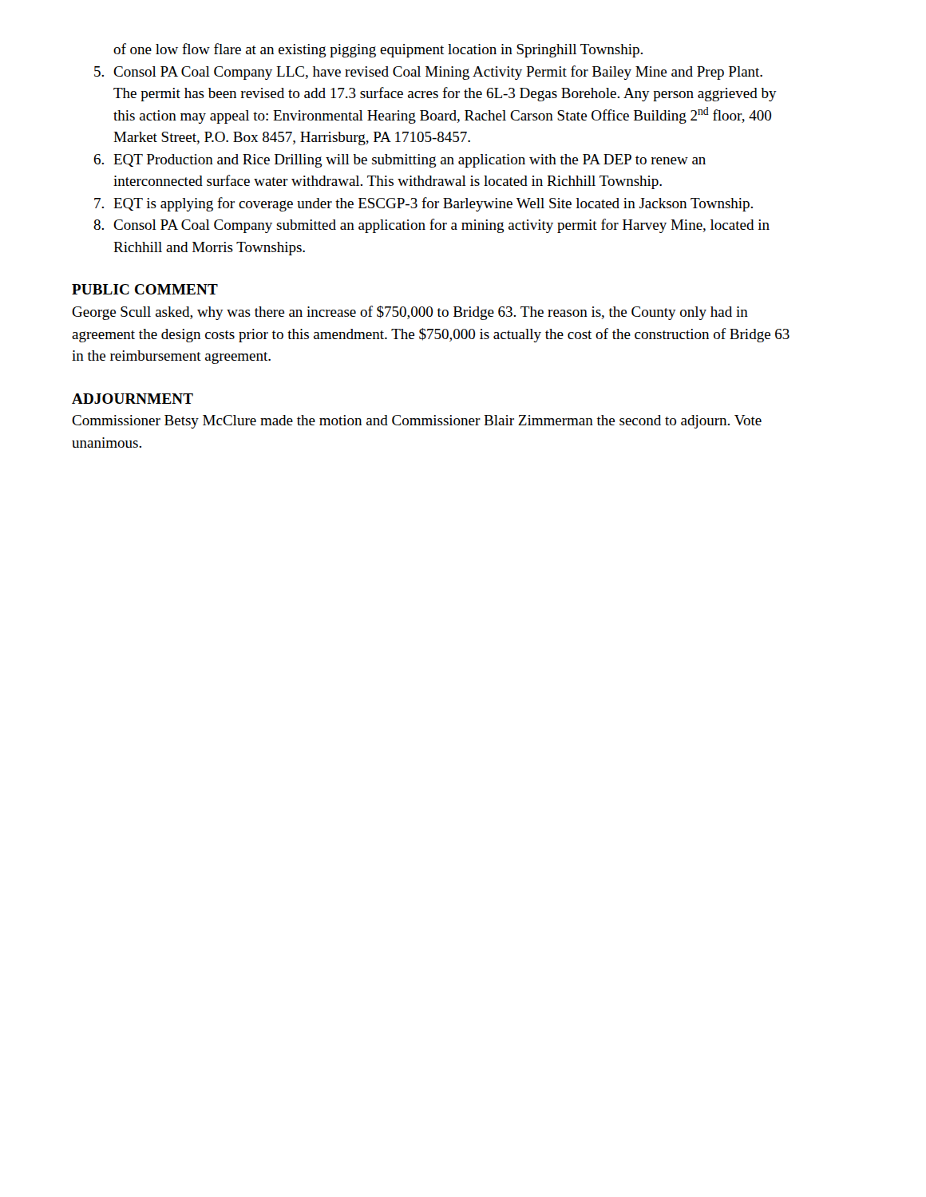of one low flow flare at an existing pigging equipment location in Springhill Township.
Consol PA Coal Company LLC, have revised Coal Mining Activity Permit for Bailey Mine and Prep Plant. The permit has been revised to add 17.3 surface acres for the 6L-3 Degas Borehole. Any person aggrieved by this action may appeal to: Environmental Hearing Board, Rachel Carson State Office Building 2nd floor, 400 Market Street, P.O. Box 8457, Harrisburg, PA 17105-8457.
EQT Production and Rice Drilling will be submitting an application with the PA DEP to renew an interconnected surface water withdrawal. This withdrawal is located in Richhill Township.
EQT is applying for coverage under the ESCGP-3 for Barleywine Well Site located in Jackson Township.
Consol PA Coal Company submitted an application for a mining activity permit for Harvey Mine, located in Richhill and Morris Townships.
PUBLIC COMMENT
George Scull asked, why was there an increase of $750,000 to Bridge 63. The reason is, the County only had in agreement the design costs prior to this amendment. The $750,000 is actually the cost of the construction of Bridge 63 in the reimbursement agreement.
ADJOURNMENT
Commissioner Betsy McClure made the motion and Commissioner Blair Zimmerman the second to adjourn. Vote unanimous.